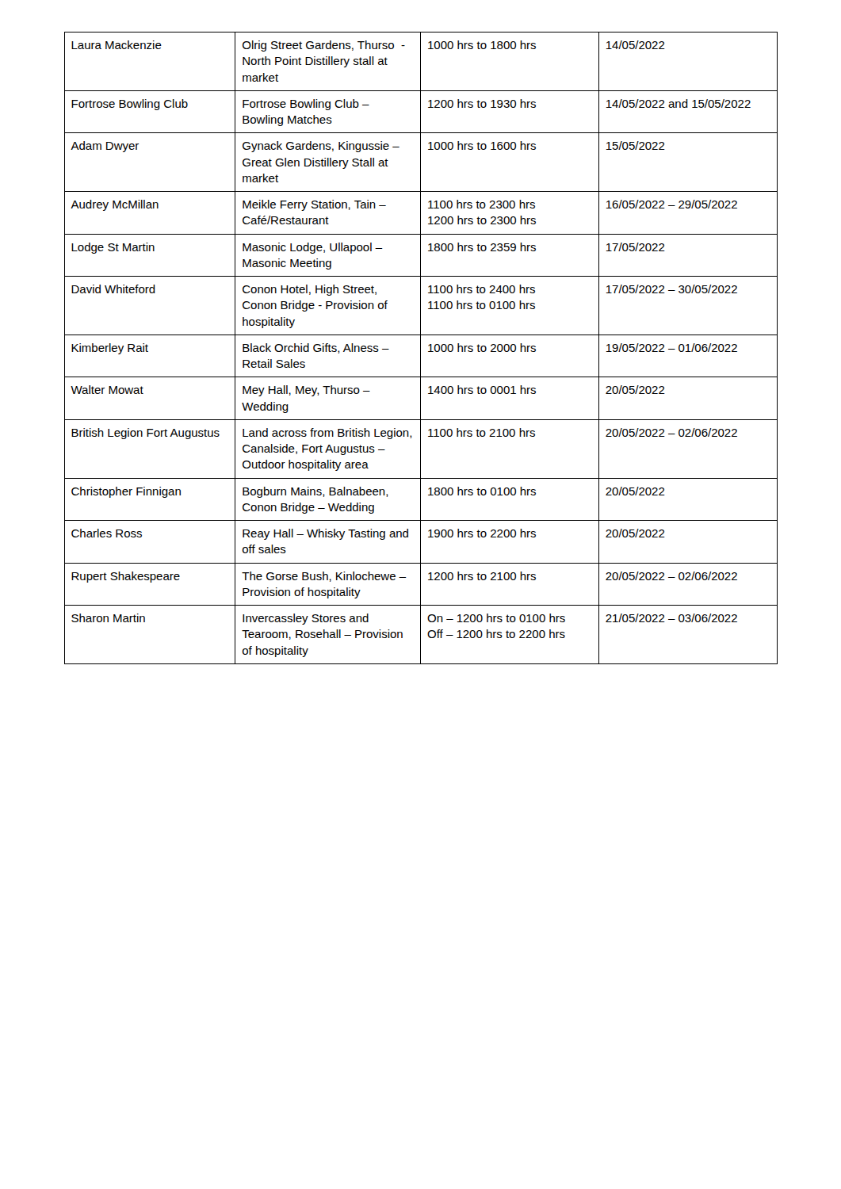| Laura Mackenzie | Olrig Street Gardens, Thurso - North Point Distillery stall at market | 1000 hrs to 1800 hrs | 14/05/2022 |
| Fortrose Bowling Club | Fortrose Bowling Club – Bowling Matches | 1200 hrs to 1930 hrs | 14/05/2022 and 15/05/2022 |
| Adam Dwyer | Gynack Gardens, Kingussie – Great Glen Distillery Stall at market | 1000 hrs to 1600 hrs | 15/05/2022 |
| Audrey McMillan | Meikle Ferry Station, Tain – Café/Restaurant | 1100 hrs to 2300 hrs 1200 hrs to 2300 hrs | 16/05/2022 – 29/05/2022 |
| Lodge St Martin | Masonic Lodge, Ullapool – Masonic Meeting | 1800 hrs to 2359 hrs | 17/05/2022 |
| David Whiteford | Conon Hotel, High Street, Conon Bridge - Provision of hospitality | 1100 hrs to 2400 hrs 1100 hrs to 0100 hrs | 17/05/2022 – 30/05/2022 |
| Kimberley Rait | Black Orchid Gifts, Alness – Retail Sales | 1000 hrs to 2000 hrs | 19/05/2022 – 01/06/2022 |
| Walter Mowat | Mey Hall, Mey, Thurso – Wedding | 1400 hrs to 0001 hrs | 20/05/2022 |
| British Legion Fort Augustus | Land across from British Legion, Canalside, Fort Augustus – Outdoor hospitality area | 1100 hrs to 2100 hrs | 20/05/2022 – 02/06/2022 |
| Christopher Finnigan | Bogburn Mains, Balnabeen, Conon Bridge – Wedding | 1800 hrs to 0100 hrs | 20/05/2022 |
| Charles Ross | Reay Hall – Whisky Tasting and off sales | 1900 hrs to 2200 hrs | 20/05/2022 |
| Rupert Shakespeare | The Gorse Bush, Kinlochewe – Provision of hospitality | 1200 hrs to 2100 hrs | 20/05/2022 – 02/06/2022 |
| Sharon Martin | Invercassley Stores and Tearoom, Rosehall – Provision of hospitality | On – 1200 hrs to 0100 hrs Off – 1200 hrs to 2200 hrs | 21/05/2022 – 03/06/2022 |